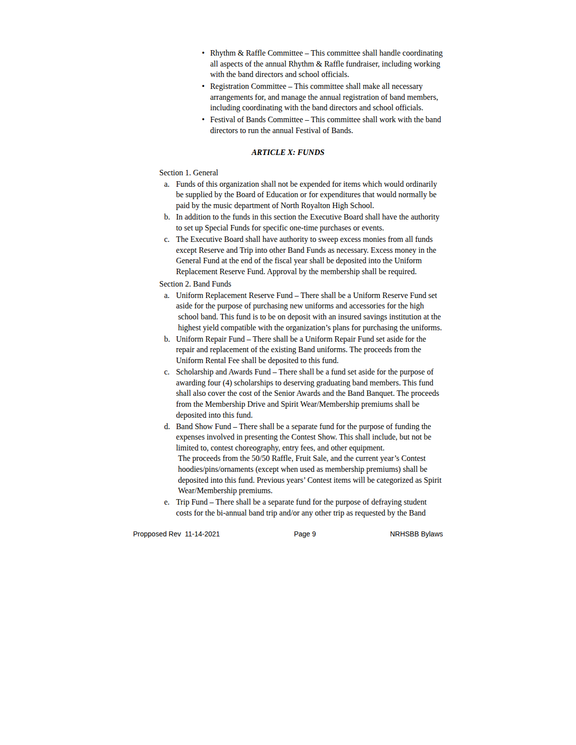Rhythm & Raffle Committee – This committee shall handle coordinating all aspects of the annual Rhythm & Raffle fundraiser, including working with the band directors and school officials.
Registration Committee – This committee shall make all necessary arrangements for, and manage the annual registration of band members, including coordinating with the band directors and school officials.
Festival of Bands Committee – This committee shall work with the band directors to run the annual Festival of Bands.
ARTICLE X: FUNDS
Section 1. General
Funds of this organization shall not be expended for items which would ordinarily be supplied by the Board of Education or for expenditures that would normally be paid by the music department of North Royalton High School.
In addition to the funds in this section the Executive Board shall have the authority to set up Special Funds for specific one-time purchases or events.
The Executive Board shall have authority to sweep excess monies from all funds except Reserve and Trip into other Band Funds as necessary. Excess money in the General Fund at the end of the fiscal year shall be deposited into the Uniform Replacement Reserve Fund. Approval by the membership shall be required.
Section 2. Band Funds
Uniform Replacement Reserve Fund – There shall be a Uniform Reserve Fund set aside for the purpose of purchasing new uniforms and accessories for the high
school band. This fund is to be on deposit with an insured savings institution at the highest yield compatible with the organization’s plans for purchasing the uniforms.
Uniform Repair Fund – There shall be a Uniform Repair Fund set aside for the repair and replacement of the existing Band uniforms. The proceeds from the Uniform Rental Fee shall be deposited to this fund.
Scholarship and Awards Fund – There shall be a fund set aside for the purpose of awarding four (4) scholarships to deserving graduating band members. This fund shall also cover the cost of the Senior Awards and the Band Banquet. The proceeds from the Membership Drive and Spirit Wear/Membership premiums shall be deposited into this fund.
Band Show Fund – There shall be a separate fund for the purpose of funding the expenses involved in presenting the Contest Show. This shall include, but not be limited to, contest choreography, entry fees, and other equipment.
The proceeds from the 50/50 Raffle, Fruit Sale, and the current year’s Contest hoodies/pins/ornaments (except when used as membership premiums) shall be deposited into this fund. Previous years’ Contest items will be categorized as Spirit Wear/Membership premiums.
Trip Fund – There shall be a separate fund for the purpose of defraying student costs for the bi-annual band trip and/or any other trip as requested by the Band
Propposed Rev 11-14-2021
Page 9
NRHSBB Bylaws